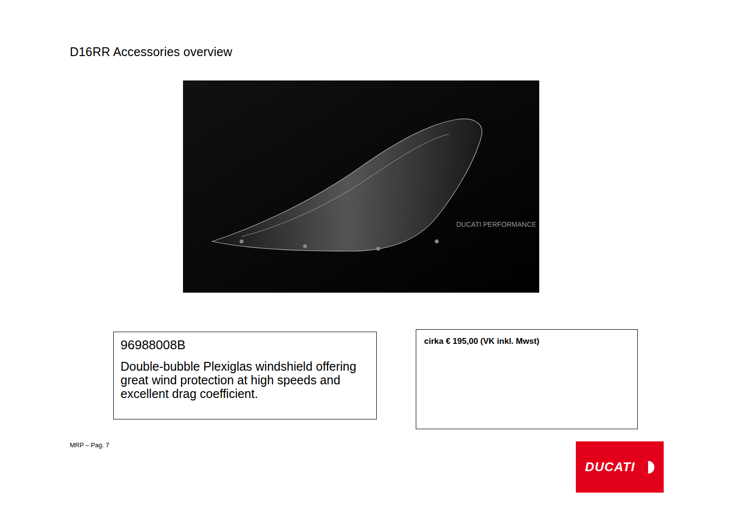D16RR Accessories overview
96988008B
Double-bubble Plexiglas windshield offering great wind protection at high speeds and excellent drag coefficient.
cirka € 195,00 (VK inkl. Mwst)
MRP – Pag. 7
DUCATI